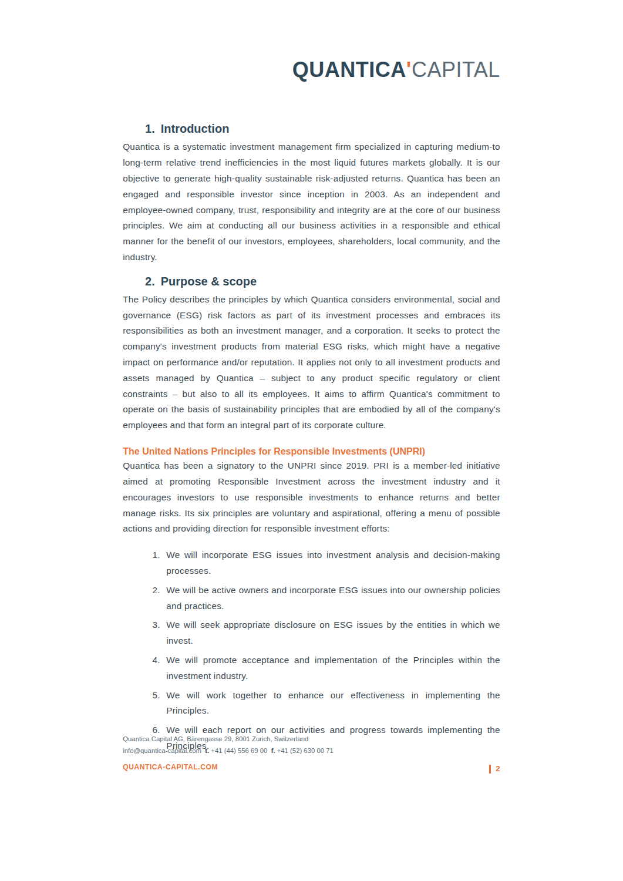QUANTICA'CAPITAL
1. Introduction
Quantica is a systematic investment management firm specialized in capturing medium-to long-term relative trend inefficiencies in the most liquid futures markets globally. It is our objective to generate high-quality sustainable risk-adjusted returns. Quantica has been an engaged and responsible investor since inception in 2003. As an independent and employee-owned company, trust, responsibility and integrity are at the core of our business principles. We aim at conducting all our business activities in a responsible and ethical manner for the benefit of our investors, employees, shareholders, local community, and the industry.
2. Purpose & scope
The Policy describes the principles by which Quantica considers environmental, social and governance (ESG) risk factors as part of its investment processes and embraces its responsibilities as both an investment manager, and a corporation. It seeks to protect the company's investment products from material ESG risks, which might have a negative impact on performance and/or reputation. It applies not only to all investment products and assets managed by Quantica – subject to any product specific regulatory or client constraints – but also to all its employees. It aims to affirm Quantica's commitment to operate on the basis of sustainability principles that are embodied by all of the company's employees and that form an integral part of its corporate culture.
The United Nations Principles for Responsible Investments (UNPRI)
Quantica has been a signatory to the UNPRI since 2019. PRI is a member-led initiative aimed at promoting Responsible Investment across the investment industry and it encourages investors to use responsible investments to enhance returns and better manage risks. Its six principles are voluntary and aspirational, offering a menu of possible actions and providing direction for responsible investment efforts:
We will incorporate ESG issues into investment analysis and decision-making processes.
We will be active owners and incorporate ESG issues into our ownership policies and practices.
We will seek appropriate disclosure on ESG issues by the entities in which we invest.
We will promote acceptance and implementation of the Principles within the investment industry.
We will work together to enhance our effectiveness in implementing the Principles.
We will each report on our activities and progress towards implementing the Principles.
Quantica Capital AG, Bärengasse 29, 8001 Zurich, Switzerland
info@quantica-capital.com t. +41 (44) 556 69 00 f. +41 (52) 630 00 71
QUANTICA-CAPITAL.COM 2